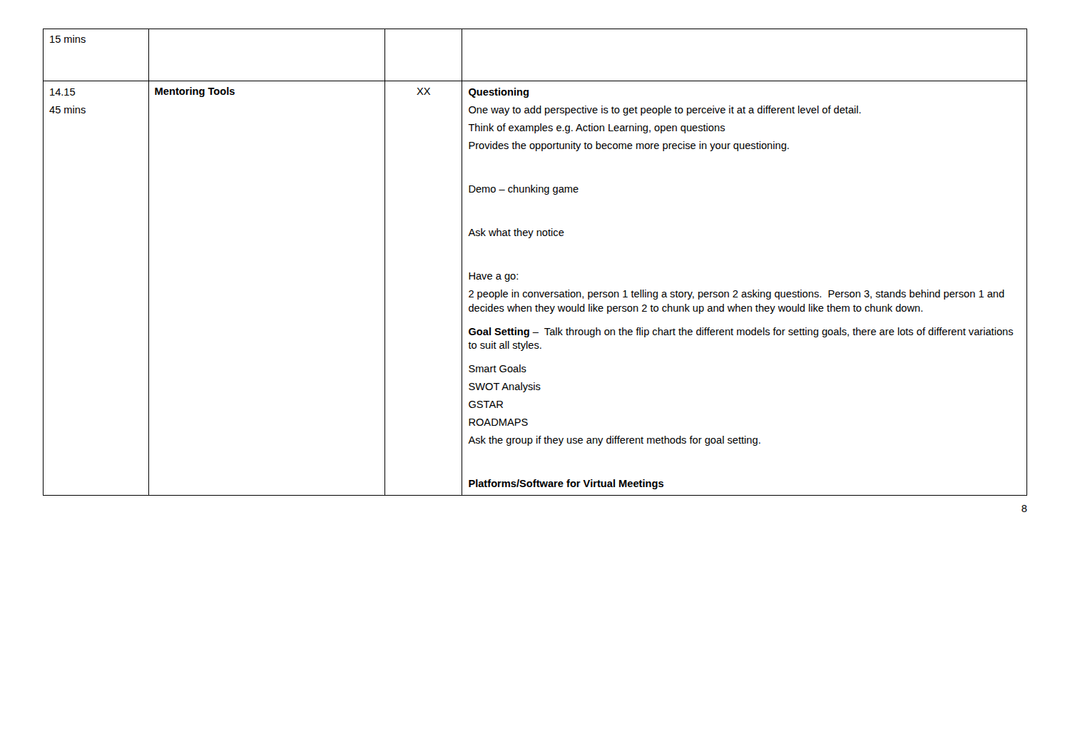| 15 mins | | | |
| 14.15 45 mins | Mentoring Tools | XX | Questioning One way to add perspective is to get people to perceive it at a different level of detail. Think of examples e.g. Action Learning, open questions Provides the opportunity to become more precise in your questioning. Demo – chunking game Ask what they notice Have a go: 2 people in conversation, person 1 telling a story, person 2 asking questions. Person 3, stands behind person 1 and decides when they would like person 2 to chunk up and when they would like them to chunk down. Goal Setting – Talk through on the flip chart the different models for setting goals, there are lots of different variations to suit all styles. Smart Goals SWOT Analysis GSTAR ROADMAPS Ask the group if they use any different methods for goal setting. Platforms/Software for Virtual Meetings |
8